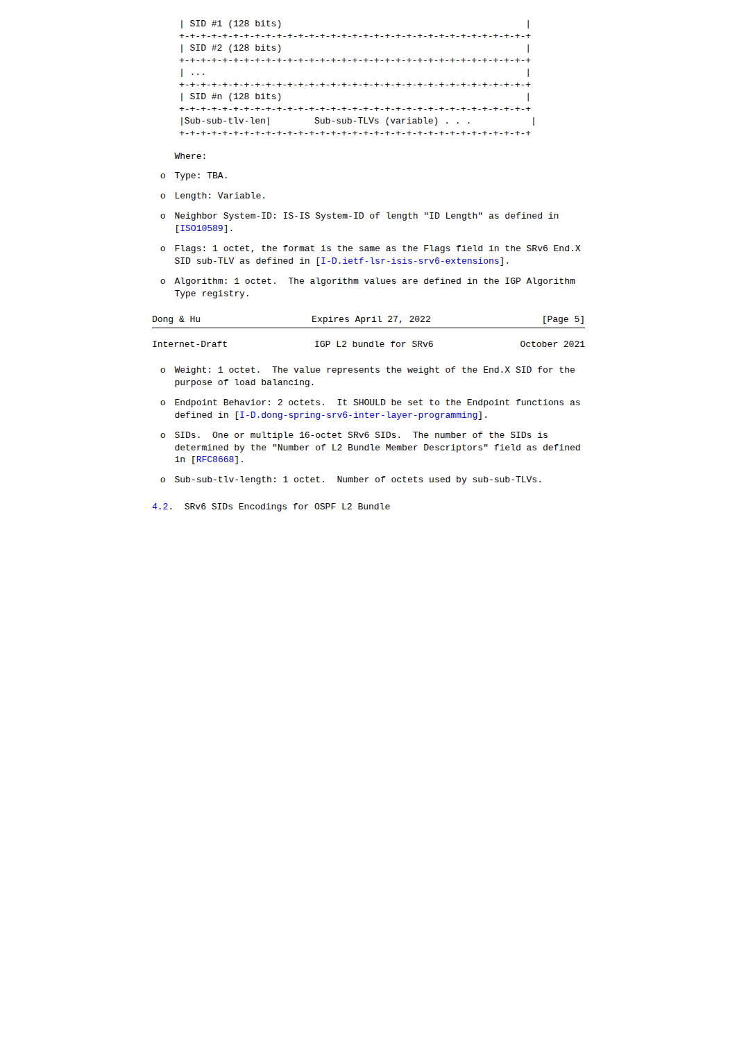| SID #1 (128 bits)                                             |
     +-+-+-+-+-+-+-+-+-+-+-+-+-+-+-+-+-+-+-+-+-+-+-+-+-+-+-+-+-+-+-+-+
     | SID #2 (128 bits)                                             |
     +-+-+-+-+-+-+-+-+-+-+-+-+-+-+-+-+-+-+-+-+-+-+-+-+-+-+-+-+-+-+-+-+
     | ...                                                           |
     +-+-+-+-+-+-+-+-+-+-+-+-+-+-+-+-+-+-+-+-+-+-+-+-+-+-+-+-+-+-+-+-+
     | SID #n (128 bits)                                             |
     +-+-+-+-+-+-+-+-+-+-+-+-+-+-+-+-+-+-+-+-+-+-+-+-+-+-+-+-+-+-+-+-+
     |Sub-sub-tlv-len|        Sub-sub-TLVs (variable) . . .           |
     +-+-+-+-+-+-+-+-+-+-+-+-+-+-+-+-+-+-+-+-+-+-+-+-+-+-+-+-+-+-+-+-+
Where:
Type: TBA.
Length: Variable.
Neighbor System-ID: IS-IS System-ID of length "ID Length" as defined in [ISO10589].
Flags: 1 octet, the format is the same as the Flags field in the SRv6 End.X SID sub-TLV as defined in [I-D.ietf-lsr-isis-srv6-extensions].
Algorithm: 1 octet. The algorithm values are defined in the IGP Algorithm Type registry.
Dong & Hu Expires April 27, 2022 [Page 5]
Internet-Draft IGP L2 bundle for SRv6 October 2021
Weight: 1 octet. The value represents the weight of the End.X SID for the purpose of load balancing.
Endpoint Behavior: 2 octets. It SHOULD be set to the Endpoint functions as defined in [I-D.dong-spring-srv6-inter-layer-programming].
SIDs. One or multiple 16-octet SRv6 SIDs. The number of the SIDs is determined by the "Number of L2 Bundle Member Descriptors" field as defined in [RFC8668].
Sub-sub-tlv-length: 1 octet. Number of octets used by sub-sub-TLVs.
4.2. SRv6 SIDs Encodings for OSPF L2 Bundle